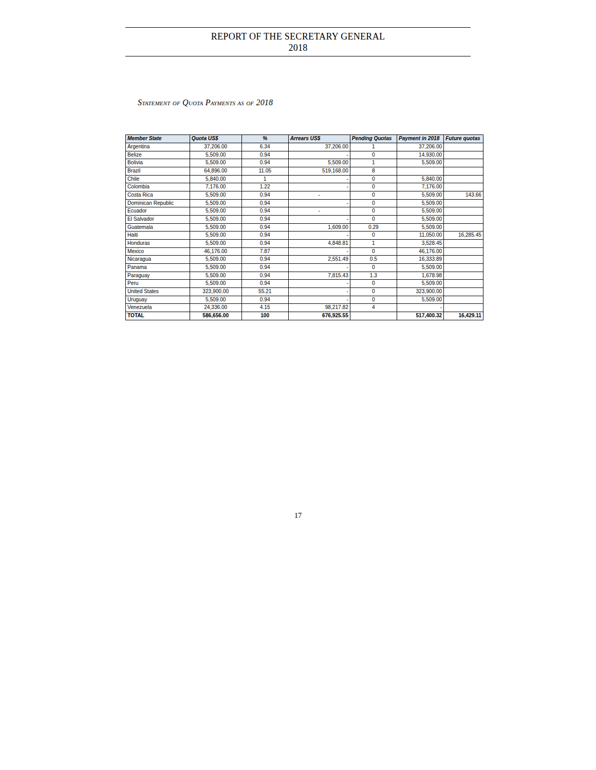REPORT OF THE SECRETARY GENERAL2018
Statement of Quota Payments as of 2018
| Member State | Quota US$ | % | Arrears US$ | Pending Quotas | Payment in 2018 | Future quotas |
| --- | --- | --- | --- | --- | --- | --- |
| Argentina | 37,206.00 | 6.34 | 37,206.00 | 1 | 37,206.00 | |
| Belize | 5,509.00 | 0.94 | - | 0 | 14,930.00 | |
| Bolivia | 5,509.00 | 0.94 | 5,509.00 | 1 | 5,509.00 | |
| Brazil | 64,896.00 | 11.05 | 519,168.00 | 8 | | |
| Chile | 5,840.00 | 1 | - | 0 | 5,840.00 | |
| Colombia | 7,176.00 | 1.22 | - | 0 | 7,176.00 | |
| Costa Rica | 5,509.00 | 0.94 | - | 0 | 5,509.00 | 143.66 |
| Dominican Republic | 5,509.00 | 0.94 | - | 0 | 5,509.00 | |
| Ecuador | 5,509.00 | 0.94 | - | 0 | 5,509.00 | |
| El Salvador | 5,509.00 | 0.94 | - | 0 | 5,509.00 | |
| Guatemala | 5,509.00 | 0.94 | 1,609.00 | 0.29 | 5,509.00 | |
| Haiti | 5,509.00 | 0.94 | - | 0 | 11,050.00 | 16,285.45 |
| Honduras | 5,509.00 | 0.94 | 4,848.81 | 1 | 3,528.45 | |
| Mexico | 46,176.00 | 7.87 | - | 0 | 46,176.00 | |
| Nicaragua | 5,509.00 | 0.94 | 2,551.49 | 0.5 | 16,333.89 | |
| Panama | 5,509.00 | 0.94 | - | 0 | 5,509.00 | |
| Paraguay | 5,509.00 | 0.94 | 7,815.43 | 1.3 | 1,678.98 | |
| Peru | 5,509.00 | 0.94 | - | 0 | 5,509.00 | |
| United States | 323,900.00 | 55.21 | - | 0 | 323,900.00 | |
| Uruguay | 5,509.00 | 0.94 | - | 0 | 5,509.00 | |
| Venezuela | 24,336.00 | 4.15 | 98,217.82 | 4 | - | |
| TOTAL | 586,656.00 | 100 | 676,925.55 | | 517,400.32 | 16,429.11 |
17